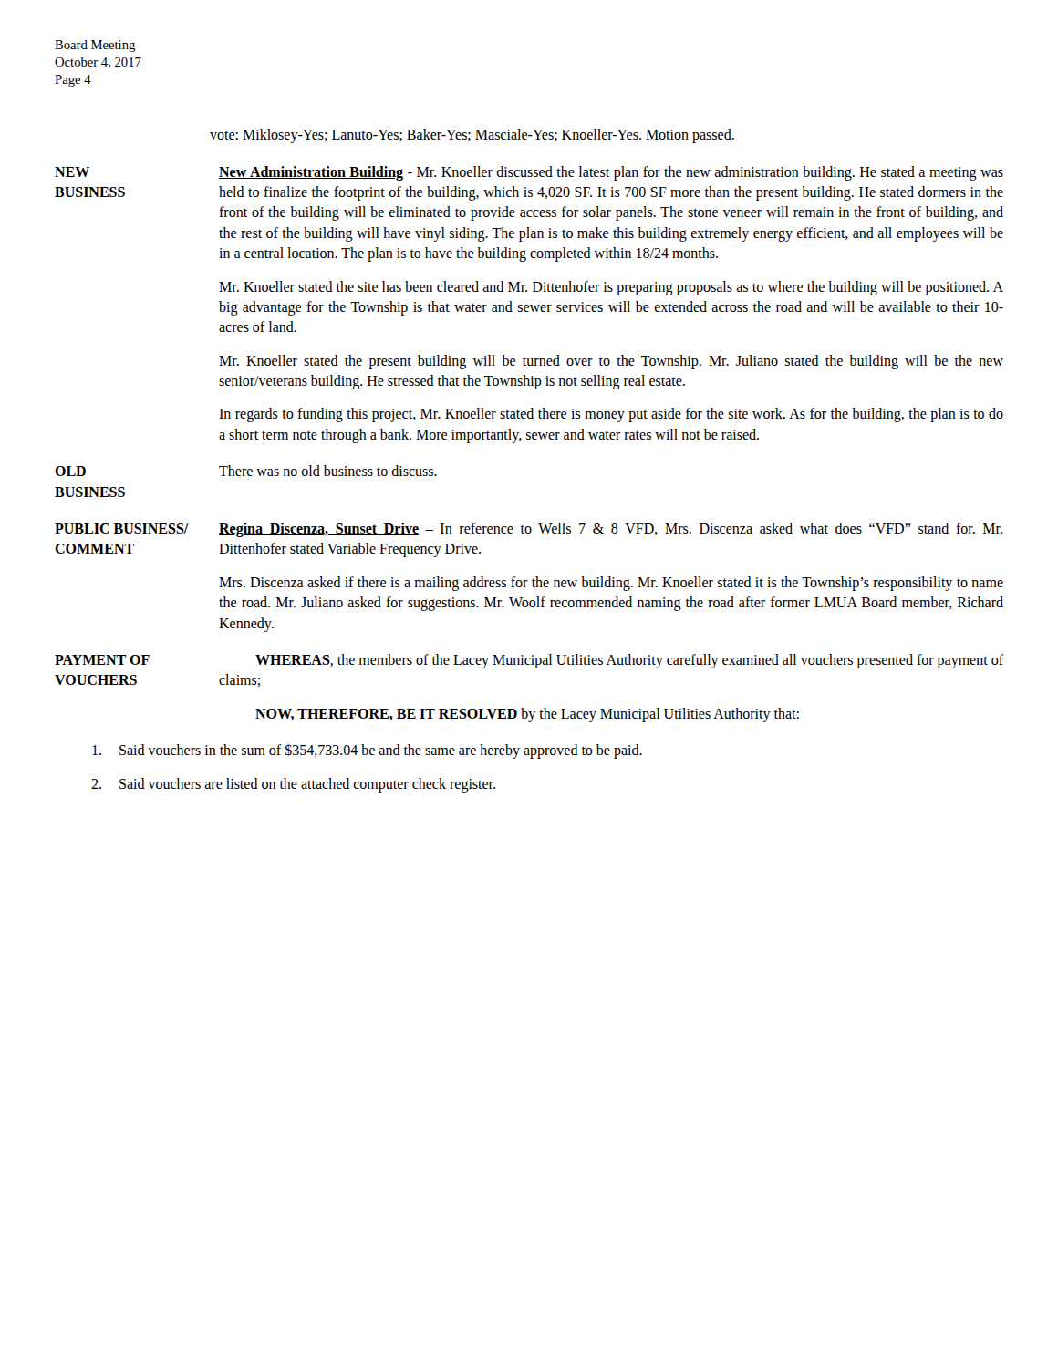Board Meeting
October 4, 2017
Page 4
vote: Miklosey-Yes; Lanuto-Yes; Baker-Yes; Masciale-Yes; Knoeller-Yes. Motion passed.
NEW
BUSINESS
New Administration Building - Mr. Knoeller discussed the latest plan for the new administration building. He stated a meeting was held to finalize the footprint of the building, which is 4,020 SF. It is 700 SF more than the present building. He stated dormers in the front of the building will be eliminated to provide access for solar panels. The stone veneer will remain in the front of building, and the rest of the building will have vinyl siding. The plan is to make this building extremely energy efficient, and all employees will be in a central location. The plan is to have the building completed within 18/24 months.
Mr. Knoeller stated the site has been cleared and Mr. Dittenhofer is preparing proposals as to where the building will be positioned. A big advantage for the Township is that water and sewer services will be extended across the road and will be available to their 10-acres of land.
Mr. Knoeller stated the present building will be turned over to the Township. Mr. Juliano stated the building will be the new senior/veterans building. He stressed that the Township is not selling real estate.
In regards to funding this project, Mr. Knoeller stated there is money put aside for the site work. As for the building, the plan is to do a short term note through a bank. More importantly, sewer and water rates will not be raised.
OLD
BUSINESS
There was no old business to discuss.
PUBLIC BUSINESS/
COMMENT
Regina Discenza, Sunset Drive – In reference to Wells 7 & 8 VFD, Mrs. Discenza asked what does “VFD” stand for. Mr. Dittenhofer stated Variable Frequency Drive.
Mrs. Discenza asked if there is a mailing address for the new building. Mr. Knoeller stated it is the Township’s responsibility to name the road. Mr. Juliano asked for suggestions. Mr. Woolf recommended naming the road after former LMUA Board member, Richard Kennedy.
PAYMENT OF
VOUCHERS
WHEREAS, the members of the Lacey Municipal Utilities Authority carefully examined all vouchers presented for payment of claims;
NOW, THEREFORE, BE IT RESOLVED by the Lacey Municipal Utilities Authority that:
1.
Said vouchers in the sum of $354,733.04 be and the same are hereby approved to be paid.
2.
Said vouchers are listed on the attached computer check register.